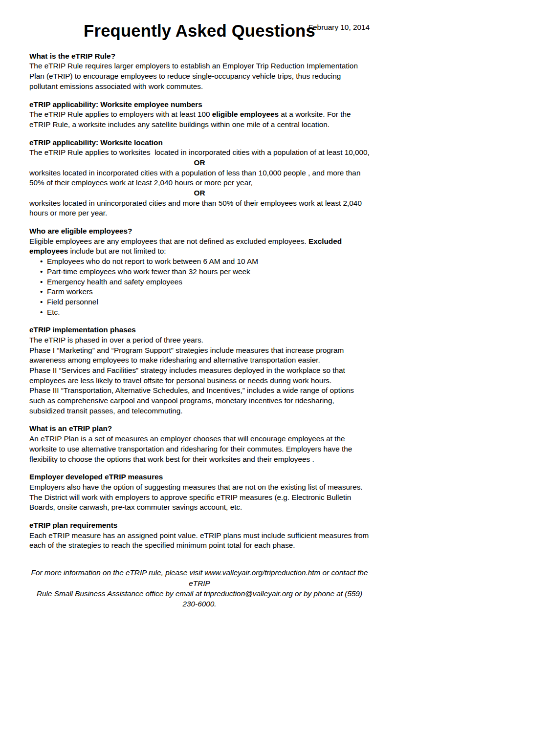Frequently Asked Questions
February 10, 2014
What is the eTRIP Rule?
The eTRIP Rule requires larger employers to establish an Employer Trip Reduction Implementation Plan (eTRIP) to encourage employees to reduce single-occupancy vehicle trips, thus reducing pollutant emissions associated with work commutes.
eTRIP applicability: Worksite employee numbers
The eTRIP Rule applies to employers with at least 100 eligible employees at a worksite. For the eTRIP Rule, a worksite includes any satellite buildings within one mile of a central location.
eTRIP applicability: Worksite location
The eTRIP Rule applies to worksites located in incorporated cities with a population of at least 10,000,
OR
worksites located in incorporated cities with a population of less than 10,000 people , and more than 50% of their employees work at least 2,040 hours or more per year,
OR
worksites located in unincorporated cities and more than 50% of their employees work at least 2,040 hours or more per year.
Who are eligible employees?
Eligible employees are any employees that are not defined as excluded employees. Excluded employees include but are not limited to:
Employees who do not report to work between 6 AM and 10 AM
Part-time employees who work fewer than 32 hours per week
Emergency health and safety employees
Farm workers
Field personnel
Etc.
eTRIP implementation phases
The eTRIP is phased in over a period of three years.
Phase I “Marketing” and “Program Support” strategies include measures that increase program awareness among employees to make ridesharing and alternative transportation easier.
Phase II “Services and Facilities” strategy includes measures deployed in the workplace so that employees are less likely to travel offsite for personal business or needs during work hours.
Phase III “Transportation, Alternative Schedules, and Incentives,” includes a wide range of options such as comprehensive carpool and vanpool programs, monetary incentives for ridesharing, subsidized transit passes, and telecommuting.
What is an eTRIP plan?
An eTRIP Plan is a set of measures an employer chooses that will encourage employees at the worksite to use alternative transportation and ridesharing for their commutes. Employers have the flexibility to choose the options that work best for their worksites and their employees .
Employer developed eTRIP measures
Employers also have the option of suggesting measures that are not on the existing list of measures. The District will work with employers to approve specific eTRIP measures (e.g. Electronic Bulletin Boards, onsite carwash, pre-tax commuter savings account, etc.
eTRIP plan requirements
Each eTRIP measure has an assigned point value. eTRIP plans must include sufficient measures from each of the strategies to reach the specified minimum point total for each phase.
For more information on the eTRIP rule, please visit www.valleyair.org/tripreduction.htm or contact the eTRIP
Rule Small Business Assistance office by email at tripreduction@valleyair.org or by phone at (559) 230-6000.